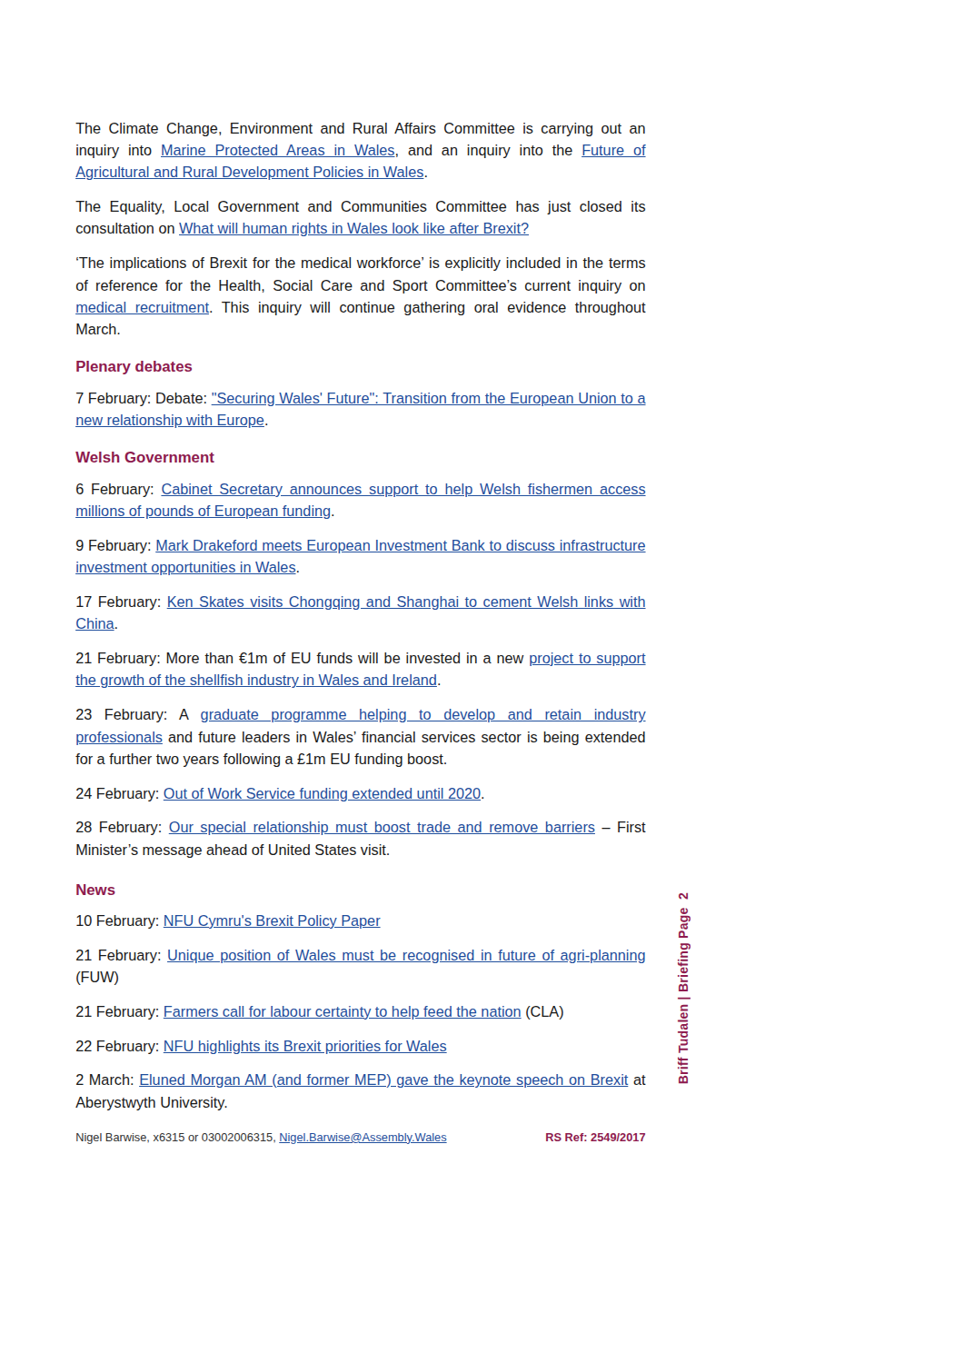The Climate Change, Environment and Rural Affairs Committee is carrying out an inquiry into Marine Protected Areas in Wales, and an inquiry into the Future of Agricultural and Rural Development Policies in Wales.
The Equality, Local Government and Communities Committee has just closed its consultation on What will human rights in Wales look like after Brexit?
‘The implications of Brexit for the medical workforce’ is explicitly included in the terms of reference for the Health, Social Care and Sport Committee’s current inquiry on medical recruitment. This inquiry will continue gathering oral evidence throughout March.
Plenary debates
7 February: Debate: "Securing Wales' Future": Transition from the European Union to a new relationship with Europe.
Welsh Government
6 February: Cabinet Secretary announces support to help Welsh fishermen access millions of pounds of European funding.
9 February: Mark Drakeford meets European Investment Bank to discuss infrastructure investment opportunities in Wales.
17 February: Ken Skates visits Chongqing and Shanghai to cement Welsh links with China.
21 February: More than €1m of EU funds will be invested in a new project to support the growth of the shellfish industry in Wales and Ireland.
23 February: A graduate programme helping to develop and retain industry professionals and future leaders in Wales’ financial services sector is being extended for a further two years following a £1m EU funding boost.
24 February: Out of Work Service funding extended until 2020.
28 February: Our special relationship must boost trade and remove barriers – First Minister’s message ahead of United States visit.
News
10 February: NFU Cymru's Brexit Policy Paper
21 February: Unique position of Wales must be recognised in future of agri-planning (FUW)
21 February: Farmers call for labour certainty to help feed the nation (CLA)
22 February: NFU highlights its Brexit priorities for Wales
2 March: Eluned Morgan AM (and former MEP) gave the keynote speech on Brexit at Aberystwyth University.
Briff Tudalen | Briefing Page 2
Nigel Barwise, x6315 or 03002006315, Nigel.Barwise@Assembly.Wales RS Ref: 2549/2017